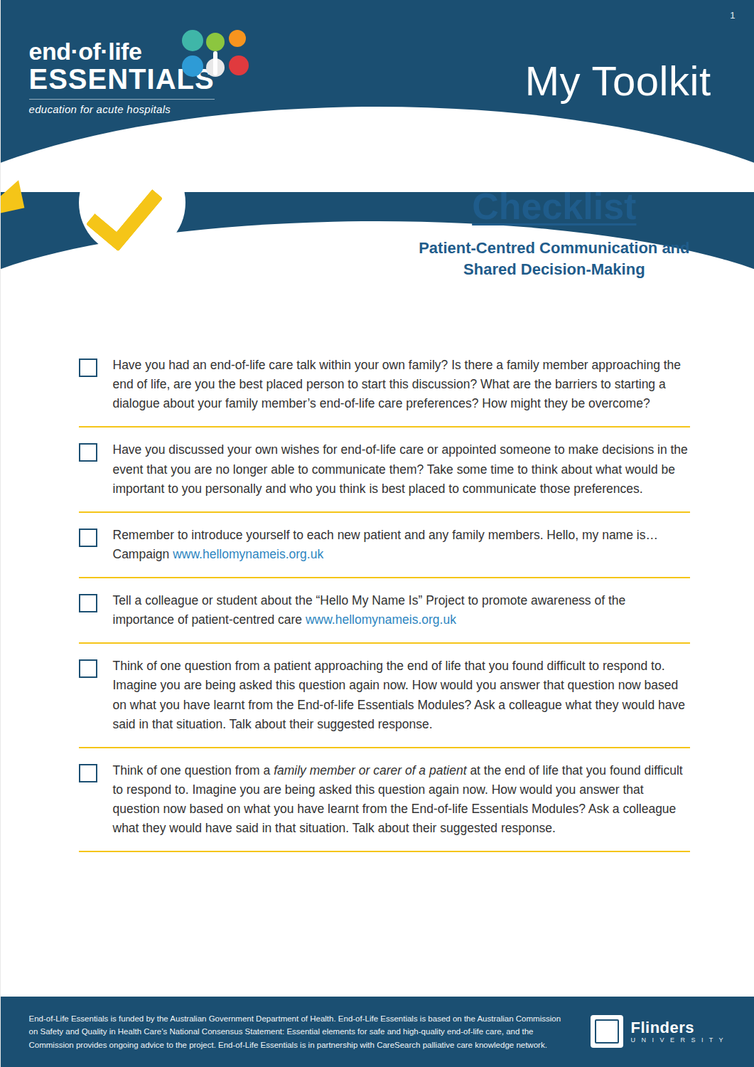1
end·of·life
ESSENTIALS
education for acute hospitals
My Toolkit
Checklist
Patient-Centred Communication and
Shared Decision-Making
Have you had an end-of-life care talk within your own family? Is there a family member approaching the end of life, are you the best placed person to start this discussion? What are the barriers to starting a dialogue about your family member’s end-of-life care preferences? How might they be overcome?
Have you discussed your own wishes for end-of-life care or appointed someone to make decisions in the event that you are no longer able to communicate them? Take some time to think about what would be important to you personally and who you think is best placed to communicate those preferences.
Remember to introduce yourself to each new patient and any family members. Hello, my name is…Campaign www.hellomynameis.org.uk
Tell a colleague or student about the “Hello My Name Is” Project to promote awareness of the importance of patient-centred care www.hellomynameis.org.uk
Think of one question from a patient approaching the end of life that you found difficult to respond to. Imagine you are being asked this question again now. How would you answer that question now based on what you have learnt from the End-of-life Essentials Modules? Ask a colleague what they would have said in that situation. Talk about their suggested response.
Think of one question from a family member or carer of a patient at the end of life that you found difficult to respond to. Imagine you are being asked this question again now. How would you answer that question now based on what you have learnt from the End-of-life Essentials Modules? Ask a colleague what they would have said in that situation. Talk about their suggested response.
End-of-Life Essentials is funded by the Australian Government Department of Health. End-of-Life Essentials is based on the Australian Commission on Safety and Quality in Health Care’s National Consensus Statement: Essential elements for safe and high-quality end-of-life care, and the Commission provides ongoing advice to the project. End-of-Life Essentials is in partnership with CareSearch palliative care knowledge network.
Flinders
U N I V E R S I T Y